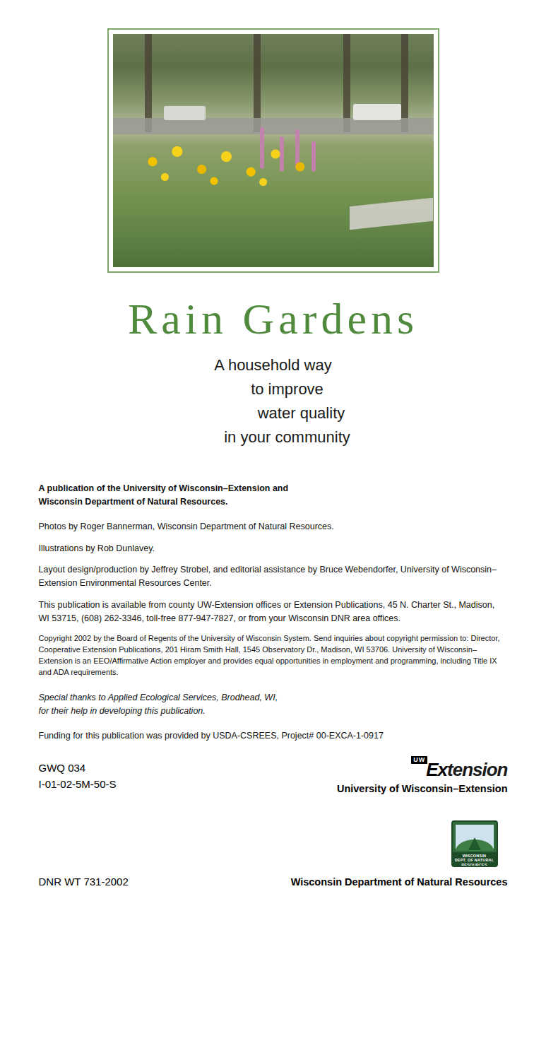Rain Gardens
A household way to improve water quality in your community
A publication of the University of Wisconsin–Extension and
Wisconsin Department of Natural Resources.
Photos by Roger Bannerman, Wisconsin Department of Natural Resources.
Illustrations by Rob Dunlavey.
Layout design/production by Jeffrey Strobel, and editorial assistance by Bruce Webendorfer, University of Wisconsin–Extension Environmental Resources Center.
This publication is available from county UW-Extension offices or Extension Publications, 45 N. Charter St., Madison, WI 53715, (608) 262-3346, toll-free 877-947-7827, or from your Wisconsin DNR area offices.
Copyright 2002 by the Board of Regents of the University of Wisconsin System. Send inquiries about copyright permission to: Director, Cooperative Extension Publications, 201 Hiram Smith Hall, 1545 Observatory Dr., Madison, WI 53706. University of Wisconsin–Extension is an EEO/Affirmative Action employer and provides equal opportunities in employment and programming, including Title IX and ADA requirements.
Special thanks to Applied Ecological Services, Brodhead, WI,
for their help in developing this publication.
Funding for this publication was provided by USDA-CSREES, Project# 00-EXCA-1-0917
GWQ 034
I-01-02-5M-50-S
UW Extension
University of Wisconsin–Extension
WISCONSIN
DEPT. OF NATURAL RESOURCES
DNR WT 731-2002
Wisconsin Department of Natural Resources